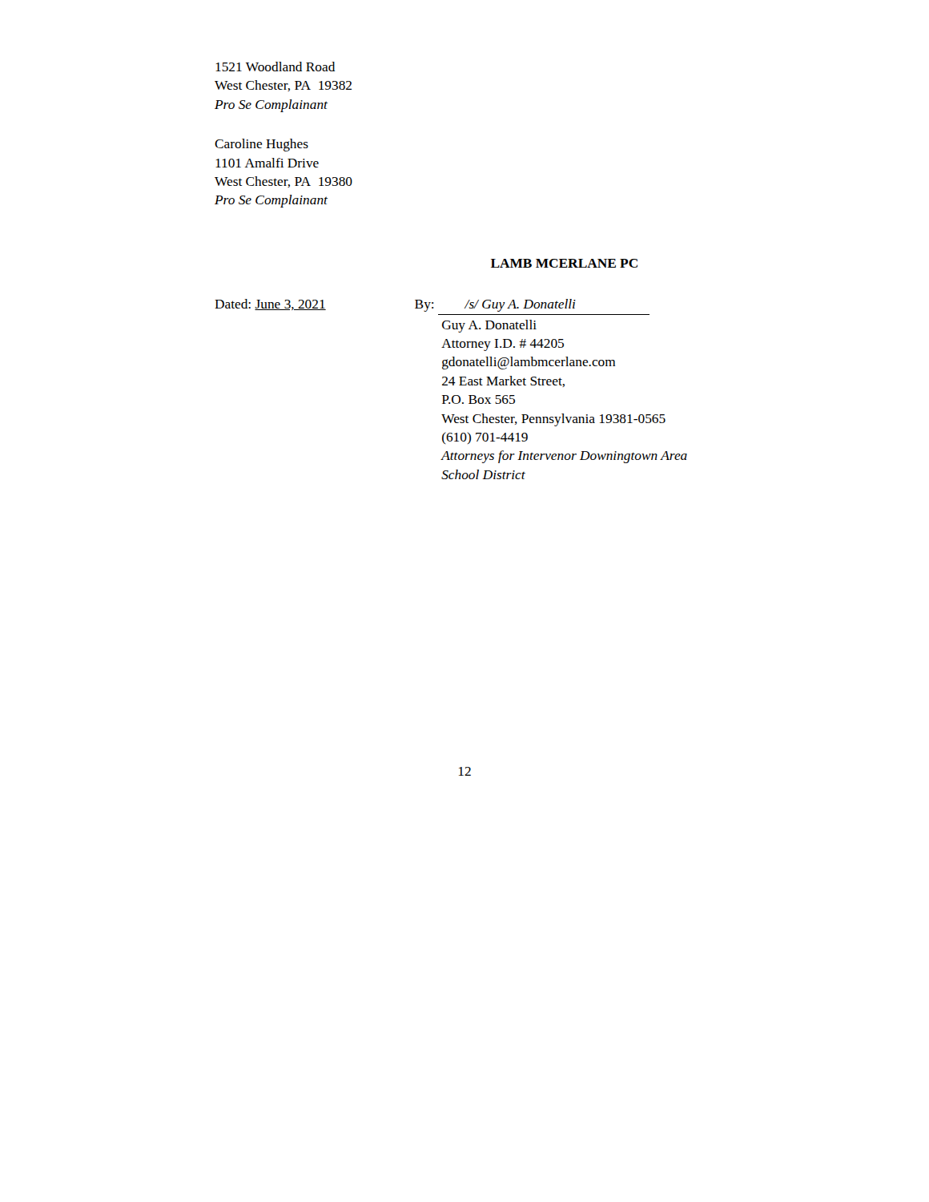1521 Woodland Road
West Chester, PA 19382
Pro Se Complainant
Caroline Hughes
1101 Amalfi Drive
West Chester, PA 19380
Pro Se Complainant
LAMB MCERLANE PC
Dated: June 3, 2021
By: /s/ Guy A. Donatelli
Guy A. Donatelli
Attorney I.D. # 44205
gdonatelli@lambmcerlane.com
24 East Market Street,
P.O. Box 565
West Chester, Pennsylvania 19381-0565
(610) 701-4419
Attorneys for Intervenor Downingtown Area School District
12